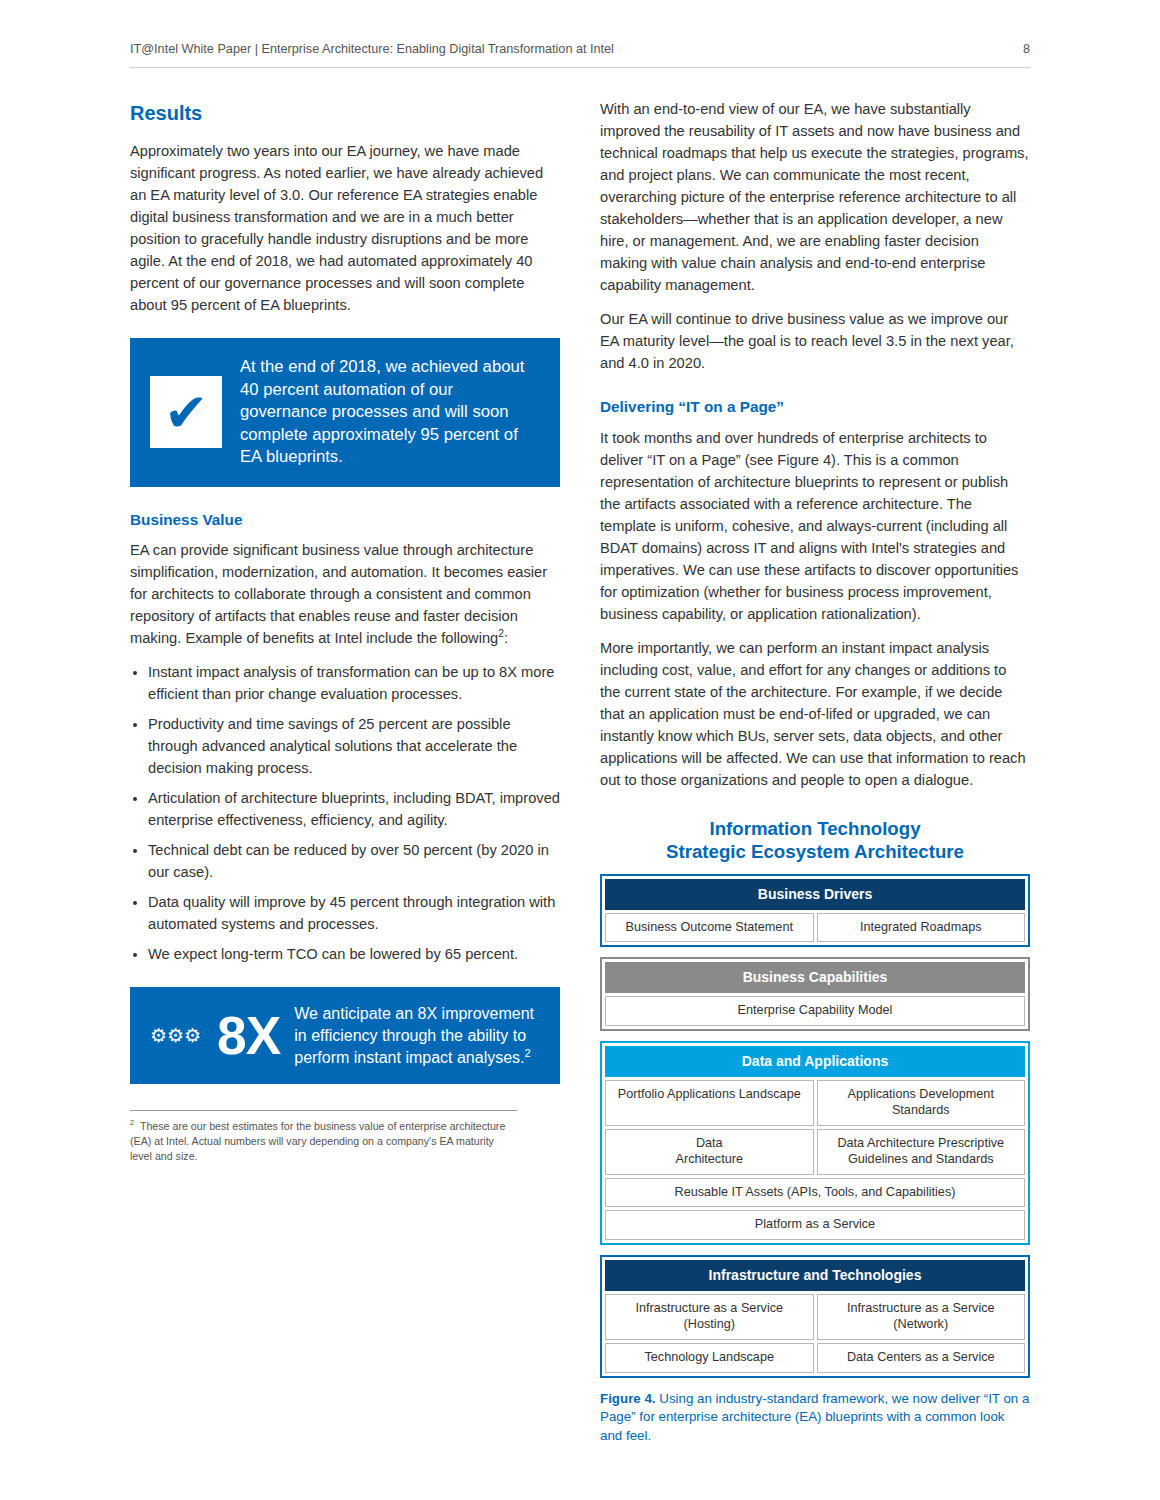IT@Intel White Paper | Enterprise Architecture: Enabling Digital Transformation at Intel
8
Results
Approximately two years into our EA journey, we have made significant progress. As noted earlier, we have already achieved an EA maturity level of 3.0. Our reference EA strategies enable digital business transformation and we are in a much better position to gracefully handle industry disruptions and be more agile. At the end of 2018, we had automated approximately 40 percent of our governance processes and will soon complete about 95 percent of EA blueprints.
✔
At the end of 2018, we achieved about 40 percent automation of our governance processes and will soon complete approximately 95 percent of EA blueprints.
Business Value
EA can provide significant business value through architecture simplification, modernization, and automation. It becomes easier for architects to collaborate through a consistent and common repository of artifacts that enables reuse and faster decision making. Example of benefits at Intel include the following2:
Instant impact analysis of transformation can be up to 8X more efficient than prior change evaluation processes.
Productivity and time savings of 25 percent are possible through advanced analytical solutions that accelerate the decision making process.
Articulation of architecture blueprints, including BDAT, improved enterprise effectiveness, efficiency, and agility.
Technical debt can be reduced by over 50 percent (by 2020 in our case).
Data quality will improve by 45 percent through integration with automated systems and processes.
We expect long-term TCO can be lowered by 65 percent.
⚙⚙⚙
8X
We anticipate an 8X improvement in efficiency through the ability to perform instant impact analyses.2
2 These are our best estimates for the business value of enterprise architecture (EA) at Intel. Actual numbers will vary depending on a company's EA maturity level and size.
With an end-to-end view of our EA, we have substantially improved the reusability of IT assets and now have business and technical roadmaps that help us execute the strategies, programs, and project plans. We can communicate the most recent, overarching picture of the enterprise reference architecture to all stakeholders—whether that is an application developer, a new hire, or management. And, we are enabling faster decision making with value chain analysis and end-to-end enterprise capability management.
Our EA will continue to drive business value as we improve our EA maturity level—the goal is to reach level 3.5 in the next year, and 4.0 in 2020.
Delivering “IT on a Page”
It took months and over hundreds of enterprise architects to deliver “IT on a Page” (see Figure 4). This is a common representation of architecture blueprints to represent or publish the artifacts associated with a reference architecture. The template is uniform, cohesive, and always-current (including all BDAT domains) across IT and aligns with Intel's strategies and imperatives. We can use these artifacts to discover opportunities for optimization (whether for business process improvement, business capability, or application rationalization).
More importantly, we can perform an instant impact analysis including cost, value, and effort for any changes or additions to the current state of the architecture. For example, if we decide that an application must be end-of-lifed or upgraded, we can instantly know which BUs, server sets, data objects, and other applications will be affected. We can use that information to reach out to those organizations and people to open a dialogue.
Information Technology
Strategic Ecosystem Architecture
Business Drivers
Business Outcome Statement
Integrated Roadmaps
Business Capabilities
Enterprise Capability Model
Data and Applications
Portfolio Applications Landscape
Applications Development Standards
Data
Architecture
Data Architecture Prescriptive Guidelines and Standards
Reusable IT Assets (APIs, Tools, and Capabilities)
Platform as a Service
Infrastructure and Technologies
Infrastructure as a Service
(Hosting)
Infrastructure as a Service
(Network)
Technology Landscape
Data Centers as a Service
Figure 4. Using an industry-standard framework, we now deliver “IT on a Page” for enterprise architecture (EA) blueprints with a common look and feel.